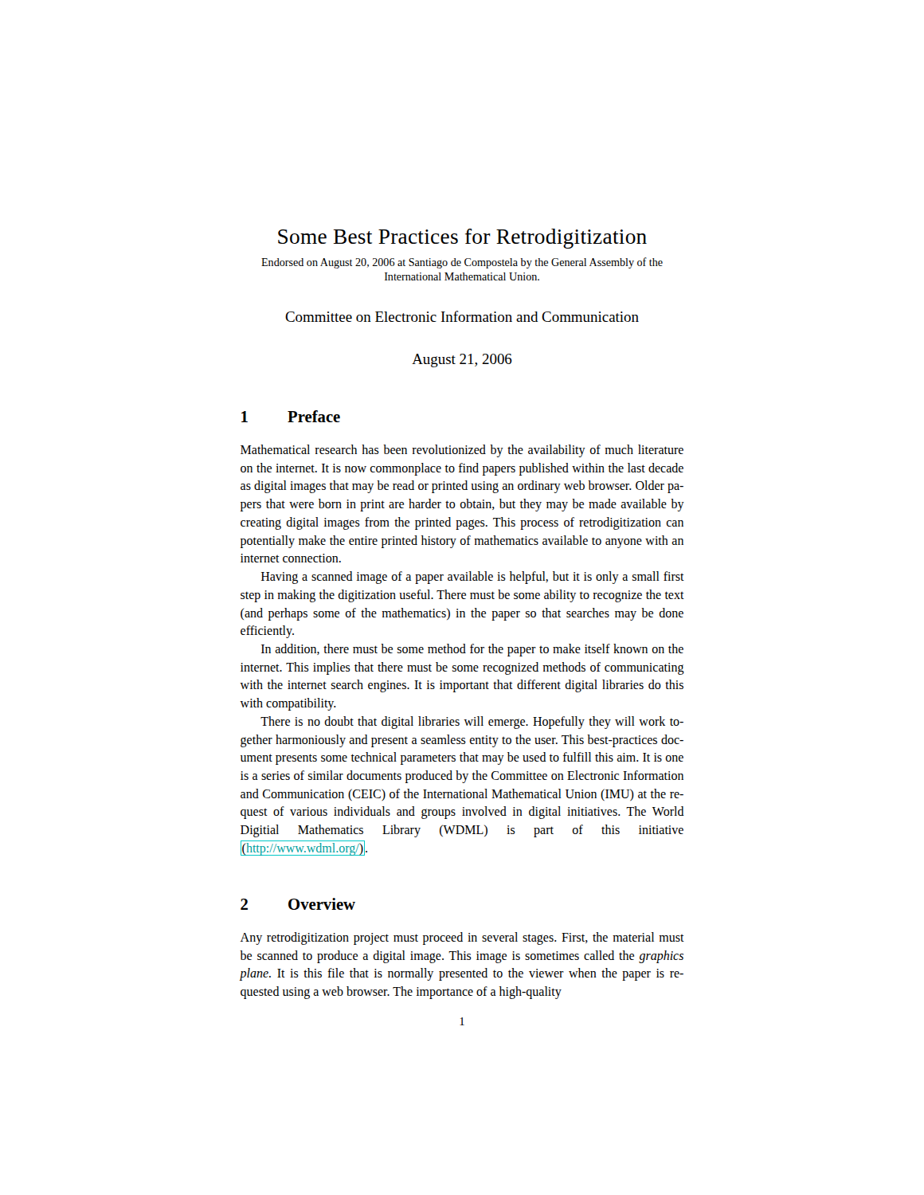Some Best Practices for Retrodigitization
Endorsed on August 20, 2006 at Santiago de Compostela by the General Assembly of the International Mathematical Union.
Committee on Electronic Information and Communication
August 21, 2006
1 Preface
Mathematical research has been revolutionized by the availability of much literature on the internet. It is now commonplace to find papers published within the last decade as digital images that may be read or printed using an ordinary web browser. Older papers that were born in print are harder to obtain, but they may be made available by creating digital images from the printed pages. This process of retrodigitization can potentially make the entire printed history of mathematics available to anyone with an internet connection.
Having a scanned image of a paper available is helpful, but it is only a small first step in making the digitization useful. There must be some ability to recognize the text (and perhaps some of the mathematics) in the paper so that searches may be done efficiently.
In addition, there must be some method for the paper to make itself known on the internet. This implies that there must be some recognized methods of communicating with the internet search engines. It is important that different digital libraries do this with compatibility.
There is no doubt that digital libraries will emerge. Hopefully they will work together harmoniously and present a seamless entity to the user. This best-practices document presents some technical parameters that may be used to fulfill this aim. It is one is a series of similar documents produced by the Committee on Electronic Information and Communication (CEIC) of the International Mathematical Union (IMU) at the request of various individuals and groups involved in digital initiatives. The World Digitial Mathematics Library (WDML) is part of this initiative (http://www.wdml.org/).
2 Overview
Any retrodigitization project must proceed in several stages. First, the material must be scanned to produce a digital image. This image is sometimes called the graphics plane. It is this file that is normally presented to the viewer when the paper is requested using a web browser. The importance of a high-quality
1